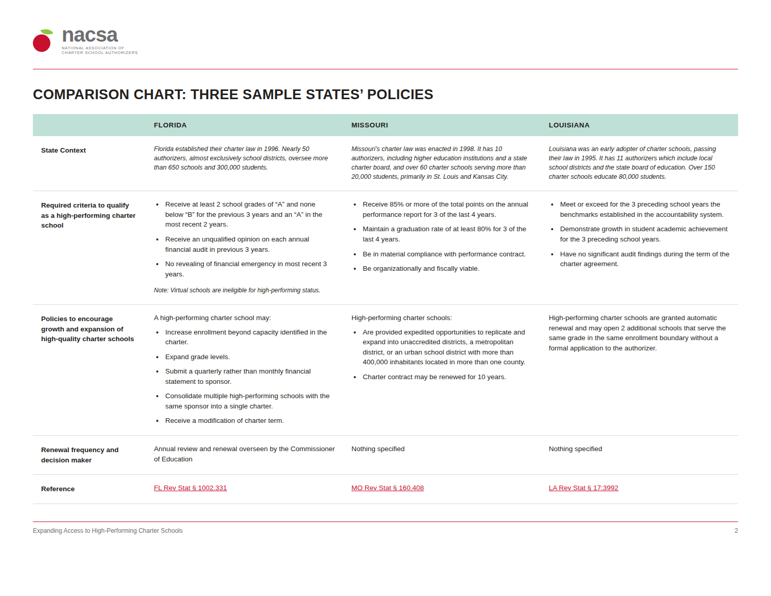nacsa
National Association of
Charter School Authorizers
COMPARISON CHART: THREE SAMPLE STATES’ POLICIES
| | FLORIDA | MISSOURI | LOUISIANA |
| --- | --- | --- | --- |
| State Context | Florida established their charter law in 1996. Nearly 50 authorizers, almost exclusively school districts, oversee more than 650 schools and 300,000 students. | Missouri’s charter law was enacted in 1998. It has 10 authorizers, including higher education institutions and a state charter board, and over 60 charter schools serving more than 20,000 students, primarily in St. Louis and Kansas City. | Louisiana was an early adopter of charter schools, passing their law in 1995. It has 11 authorizers which include local school districts and the state board of education. Over 150 charter schools educate 80,000 students. |
| Required criteria to qualify as a high-performing charter school | Receive at least 2 school grades of “A” and none below “B” for the previous 3 years and an “A” in the most recent 2 years. Receive an unqualified opinion on each annual financial audit in previous 3 years. No revealing of financial emergency in most recent 3 years. Note: Virtual schools are ineligible for high-performing status. | Receive 85% or more of the total points on the annual performance report for 3 of the last 4 years. Maintain a graduation rate of at least 80% for 3 of the last 4 years. Be in material compliance with performance contract. Be organizationally and fiscally viable. | Meet or exceed for the 3 preceding school years the benchmarks established in the accountability system. Demonstrate growth in student academic achievement for the 3 preceding school years. Have no significant audit findings during the term of the charter agreement. |
| Policies to encourage growth and expansion of high-quality charter schools | A high-performing charter school may: Increase enrollment beyond capacity identified in the charter. Expand grade levels. Submit a quarterly rather than monthly financial statement to sponsor. Consolidate multiple high-performing schools with the same sponsor into a single charter. Receive a modification of charter term. | High-performing charter schools: Are provided expedited opportunities to replicate and expand into unaccredited districts, a metropolitan district, or an urban school district with more than 400,000 inhabitants located in more than one county. Charter contract may be renewed for 10 years. | High-performing charter schools are granted automatic renewal and may open 2 additional schools that serve the same grade in the same enrollment boundary without a formal application to the authorizer. |
| Renewal frequency and decision maker | Annual review and renewal overseen by the Commissioner of Education | Nothing specified | Nothing specified |
| Reference | FL Rev Stat § 1002.331 | MO Rev Stat § 160.408 | LA Rev Stat § 17:3992 |
Expanding Access to High-Performing Charter Schools
2